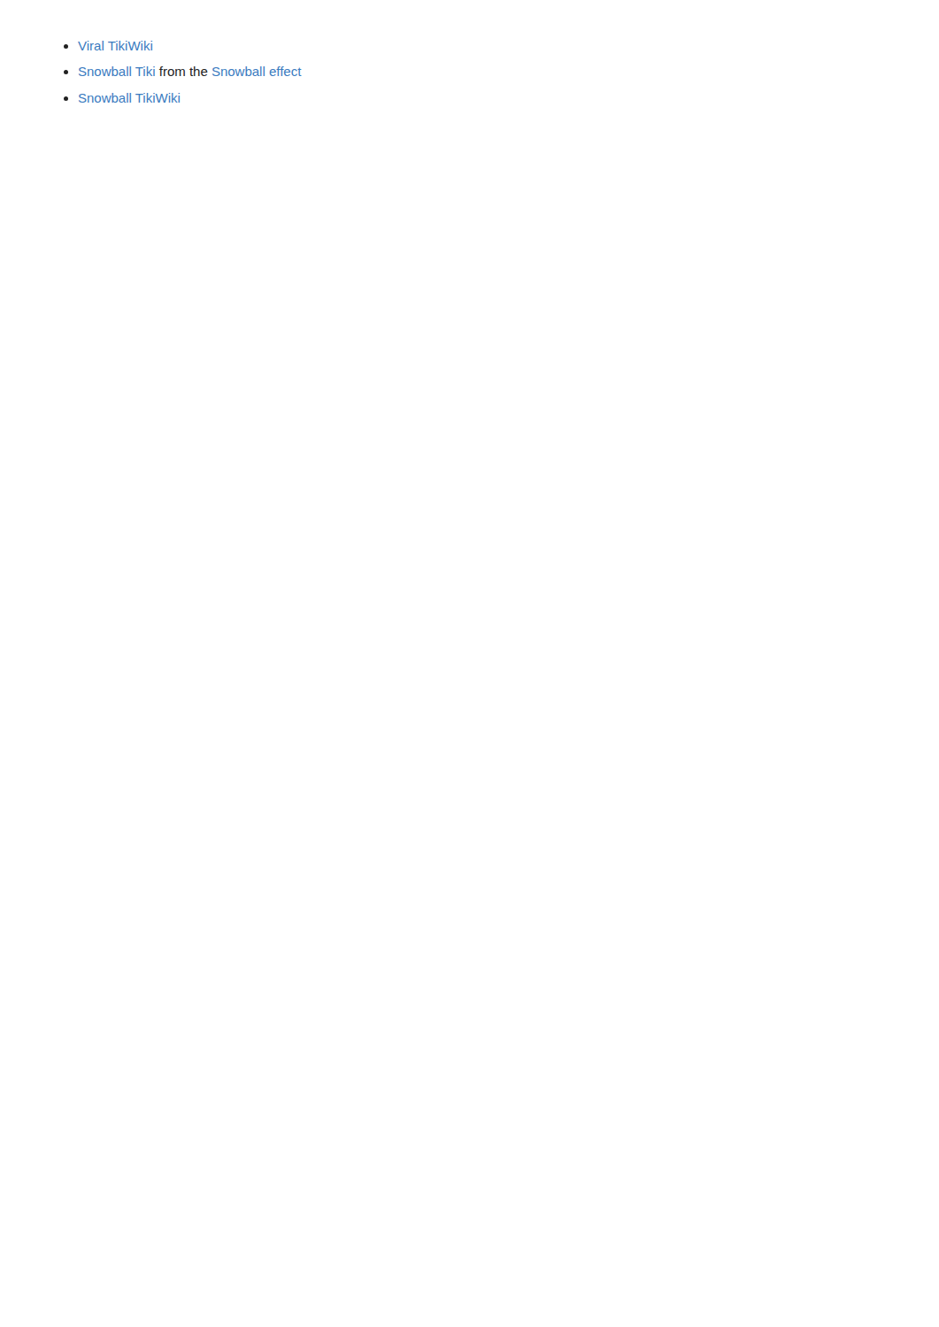Viral TikiWiki
Snowball Tiki from the Snowball effect
Snowball TikiWiki